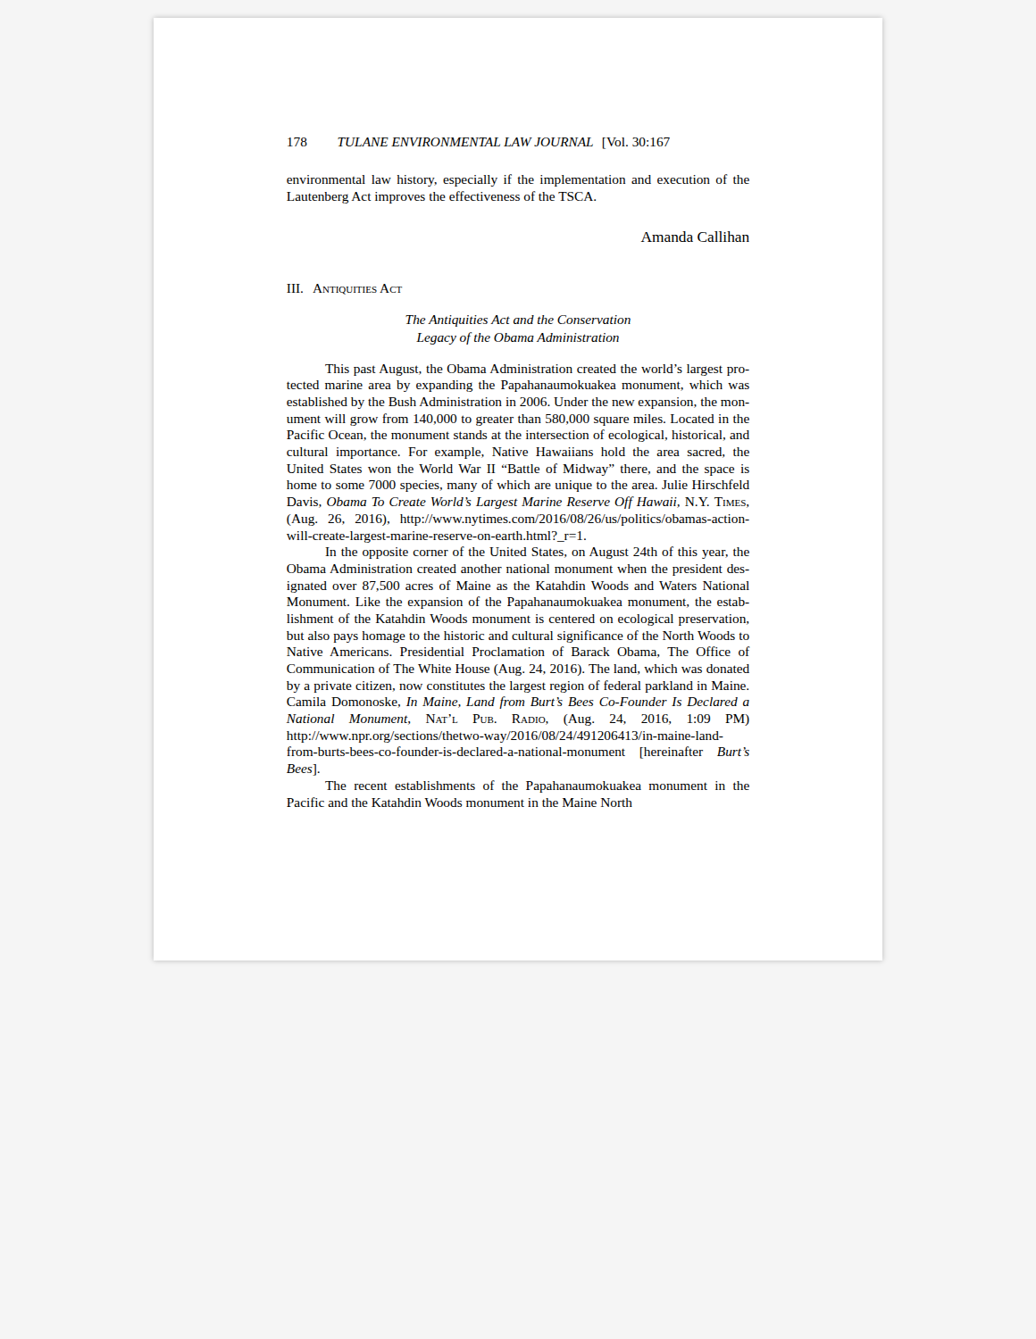178 TULANE ENVIRONMENTAL LAW JOURNAL[Vol. 30:167
environmental law history, especially if the implementation and execution of the Lautenberg Act improves the effectiveness of the TSCA.
Amanda Callihan
III. Antiquities Act
The Antiquities Act and the Conservation
Legacy of the Obama Administration
This past August, the Obama Administration created the world’s largest protected marine area by expanding the Papahanaumokuakea monument, which was established by the Bush Administration in 2006. Under the new expansion, the monument will grow from 140,000 to greater than 580,000 square miles. Located in the Pacific Ocean, the monument stands at the intersection of ecological, historical, and cultural importance. For example, Native Hawaiians hold the area sacred, the United States won the World War II “Battle of Midway” there, and the space is home to some 7000 species, many of which are unique to the area. Julie Hirschfeld Davis, Obama To Create World’s Largest Marine Reserve Off Hawaii, N.Y. Times, (Aug. 26, 2016), http://www.nytimes.com/2016/08/26/us/politics/obamas-action-will-create-largest-marine-reserve-on-earth.html?_r=1.
In the opposite corner of the United States, on August 24th of this year, the Obama Administration created another national monument when the president designated over 87,500 acres of Maine as the Katahdin Woods and Waters National Monument. Like the expansion of the Papahanaumokuakea monument, the establishment of the Katahdin Woods monument is centered on ecological preservation, but also pays homage to the historic and cultural significance of the North Woods to Native Americans. Presidential Proclamation of Barack Obama, The Office of Communication of The White House (Aug. 24, 2016). The land, which was donated by a private citizen, now constitutes the largest region of federal parkland in Maine. Camila Domonoske, In Maine, Land from Burt’s Bees Co-Founder Is Declared a National Monument, Nat’l Pub. Radio, (Aug. 24, 2016, 1:09 PM) http://www.npr.org/sections/thetwo-way/2016/08/24/491206413/in-maine-land-from-burts-bees-co-founder-is-declared-a-national-monument [hereinafter Burt’s Bees].
The recent establishments of the Papahanaumokuakea monument in the Pacific and the Katahdin Woods monument in the Maine North